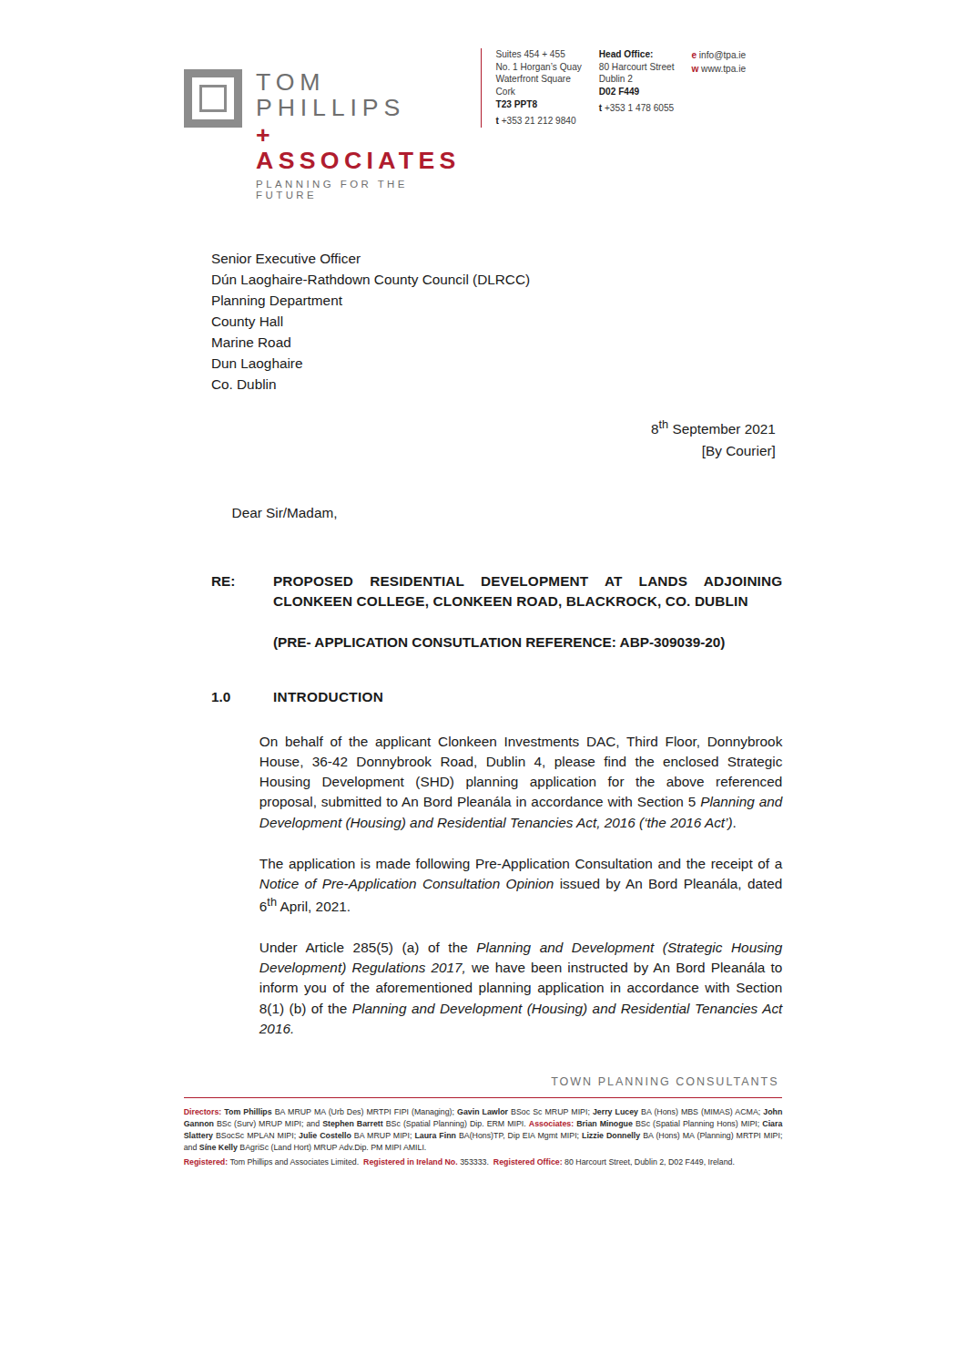TOM PHILLIPS
+ ASSOCIATES
PLANNING FOR THE FUTURE
Suites 454 + 455
No. 1 Horgan’s Quay
Waterfront Square
Cork
T23 PPT8
t +353 21 212 9840
Head Office:
80 Harcourt Street
Dublin 2
D02 F449
t +353 1 478 6055
e info@tpa.ie
w www.tpa.ie
Senior Executive Officer
Dún Laoghaire-Rathdown County Council (DLRCC)
Planning Department
County Hall
Marine Road
Dun Laoghaire
Co. Dublin
8th September 2021
[By Courier]
Dear Sir/Madam,
RE:
Proposed residential development at lands adjoining Clonkeen College, Clonkeen Road, Blackrock, Co. Dublin
(PRE- APPLICATION CONSUTLATION REFERENCE: ABP-309039-20)
1.0
INTRODUCTION
On behalf of the applicant Clonkeen Investments DAC, Third Floor, Donnybrook House, 36-42 Donnybrook Road, Dublin 4, please find the enclosed Strategic Housing Development (SHD) planning application for the above referenced proposal, submitted to An Bord Pleanála in accordance with Section 5 Planning and Development (Housing) and Residential Tenancies Act, 2016 (‘the 2016 Act’).
The application is made following Pre-Application Consultation and the receipt of a Notice of Pre-Application Consultation Opinion issued by An Bord Pleanála, dated 6th April, 2021.
Under Article 285(5) (a) of the Planning and Development (Strategic Housing Development) Regulations 2017, we have been instructed by An Bord Pleanála to inform you of the aforementioned planning application in accordance with Section 8(1) (b) of the Planning and Development (Housing) and Residential Tenancies Act 2016.
TOWN PLANNING CONSULTANTS
Directors: Tom Phillips BA MRUP MA (Urb Des) MRTPI FIPI (Managing); Gavin Lawlor BSoc Sc MRUP MIPI; Jerry Lucey BA (Hons) MBS (MIMAS) ACMA; John Gannon BSc (Surv) MRUP MIPI; and Stephen Barrett BSc (Spatial Planning) Dip. ERM MIPI. Associates: Brian Minogue BSc (Spatial Planning Hons) MIPI; Ciara Slattery BSocSc MPLAN MIPI; Julie Costello BA MRUP MIPI; Laura Finn BA(Hons)TP, Dip EIA Mgmt MIPI; Lizzie Donnelly BA (Hons) MA (Planning) MRTPI MIPI; and Síne Kelly BAgriSc (Land Hort) MRUP Adv.Dip. PM MIPI AMILI.
Registered: Tom Phillips and Associates Limited. Registered in Ireland No. 353333. Registered Office: 80 Harcourt Street, Dublin 2, D02 F449, Ireland.